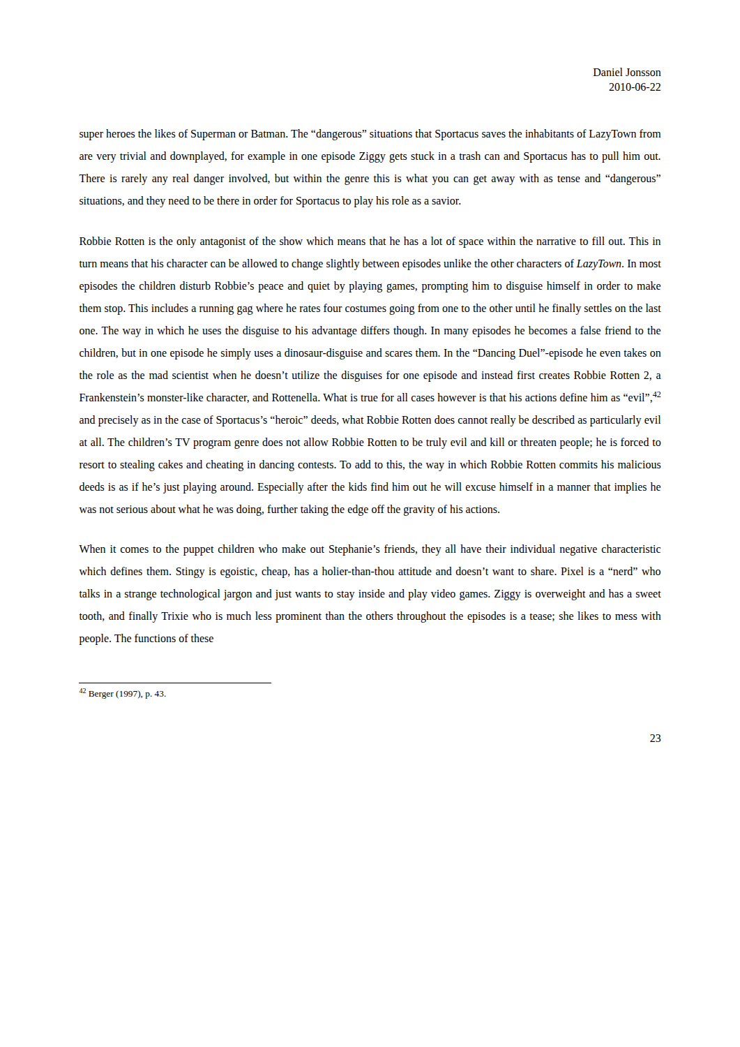Daniel Jonsson
2010-06-22
super heroes the likes of Superman or Batman. The “dangerous” situations that Sportacus saves the inhabitants of LazyTown from are very trivial and downplayed, for example in one episode Ziggy gets stuck in a trash can and Sportacus has to pull him out. There is rarely any real danger involved, but within the genre this is what you can get away with as tense and “dangerous” situations, and they need to be there in order for Sportacus to play his role as a savior.
Robbie Rotten is the only antagonist of the show which means that he has a lot of space within the narrative to fill out. This in turn means that his character can be allowed to change slightly between episodes unlike the other characters of LazyTown. In most episodes the children disturb Robbie’s peace and quiet by playing games, prompting him to disguise himself in order to make them stop. This includes a running gag where he rates four costumes going from one to the other until he finally settles on the last one. The way in which he uses the disguise to his advantage differs though. In many episodes he becomes a false friend to the children, but in one episode he simply uses a dinosaur-disguise and scares them. In the “Dancing Duel”-episode he even takes on the role as the mad scientist when he doesn’t utilize the disguises for one episode and instead first creates Robbie Rotten 2, a Frankenstein’s monster-like character, and Rottenella. What is true for all cases however is that his actions define him as “evil”,42 and precisely as in the case of Sportacus’s “heroic” deeds, what Robbie Rotten does cannot really be described as particularly evil at all. The children’s TV program genre does not allow Robbie Rotten to be truly evil and kill or threaten people; he is forced to resort to stealing cakes and cheating in dancing contests. To add to this, the way in which Robbie Rotten commits his malicious deeds is as if he’s just playing around. Especially after the kids find him out he will excuse himself in a manner that implies he was not serious about what he was doing, further taking the edge off the gravity of his actions.
When it comes to the puppet children who make out Stephanie’s friends, they all have their individual negative characteristic which defines them. Stingy is egoistic, cheap, has a holier-than-thou attitude and doesn’t want to share. Pixel is a “nerd” who talks in a strange technological jargon and just wants to stay inside and play video games. Ziggy is overweight and has a sweet tooth, and finally Trixie who is much less prominent than the others throughout the episodes is a tease; she likes to mess with people. The functions of these
42 Berger (1997), p. 43.
23